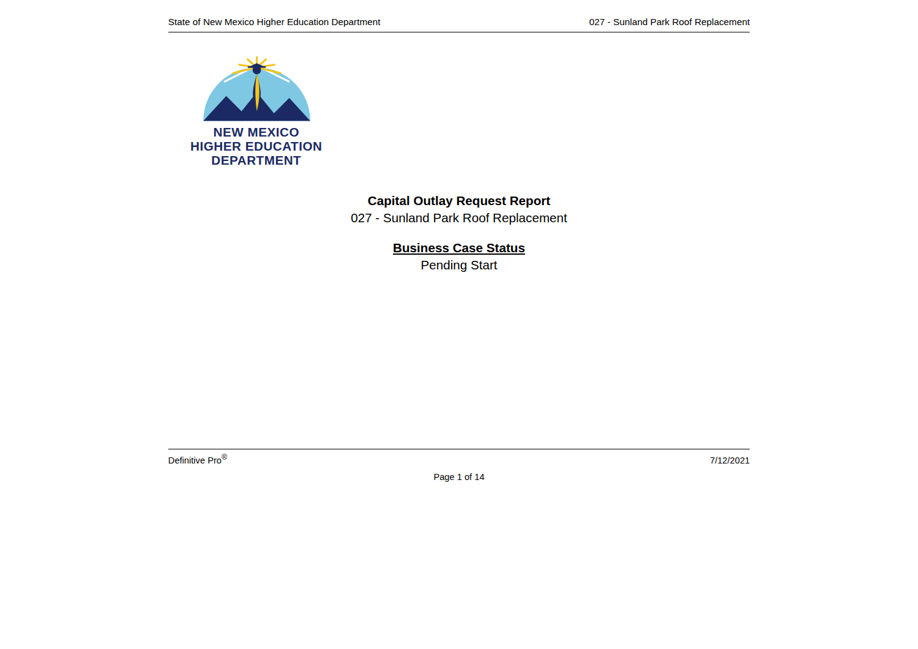State of New Mexico Higher Education Department
027 - Sunland Park Roof Replacement
NEW MEXICO
HIGHER EDUCATION
DEPARTMENT
Capital Outlay Request Report
027 - Sunland Park Roof Replacement
Business Case Status
Pending Start
Definitive Pro®
7/12/2021
Page 1 of 14